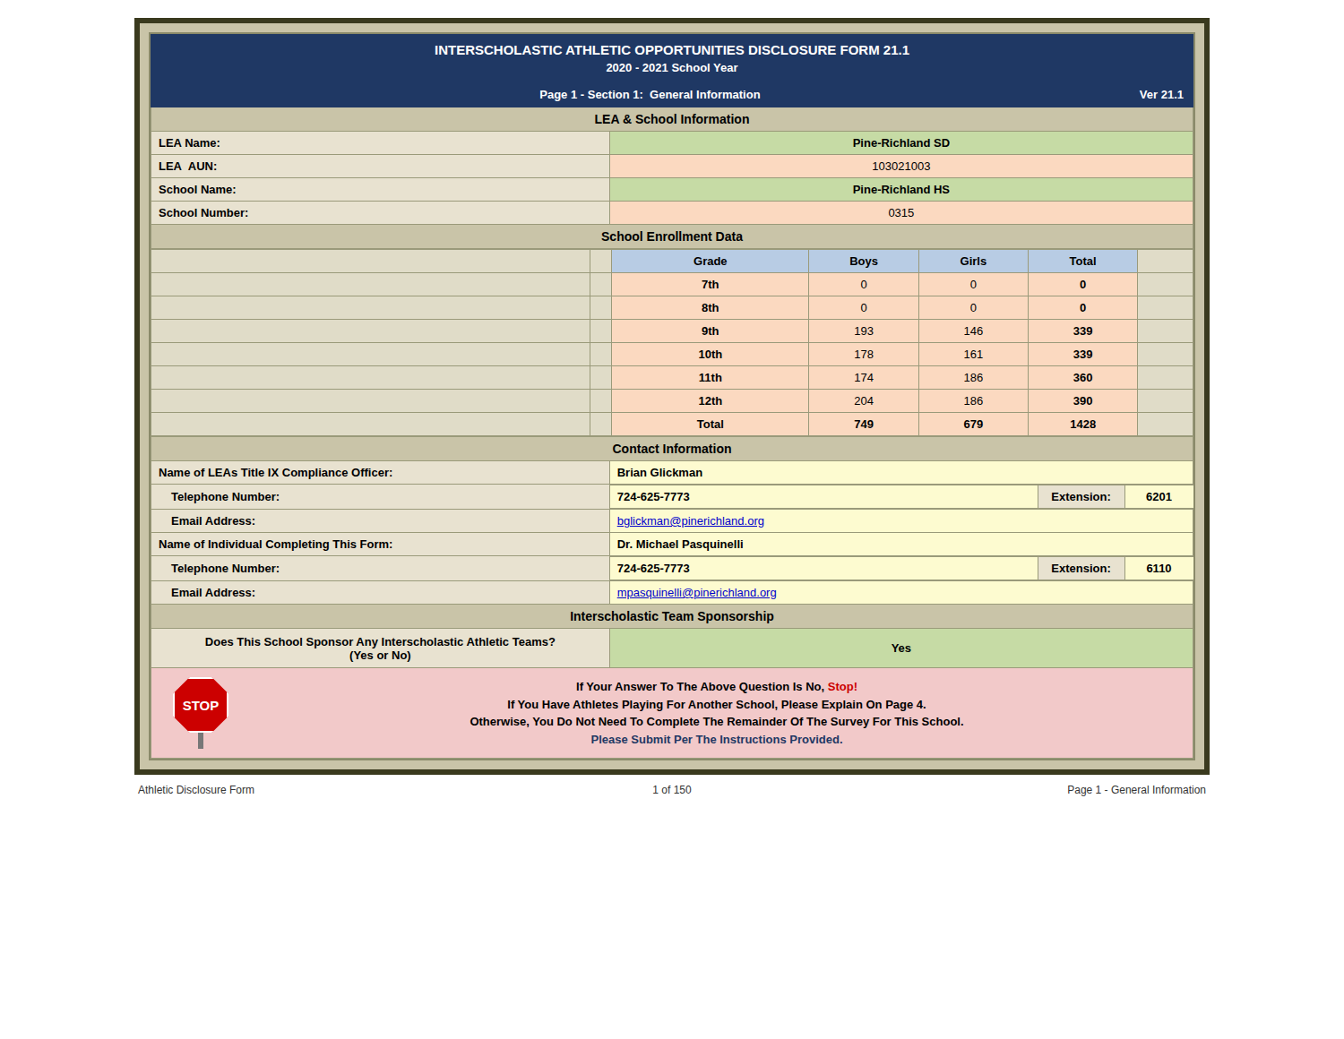| INTERSCHOLASTIC ATHLETIC OPPORTUNITIES DISCLOSURE FORM 21.1 2020 - 2021 School Year |
| Ver 21.1 Page 1 - Section 1: General Information |
| LEA & School Information |
| LEA Name: | Pine-Richland SD |
| LEA AUN: | 103021003 |
| School Name: | Pine-Richland HS |
| School Number: | 0315 |
| School Enrollment Data |
| / / / Grade / Boys / Girls / Total / / / / / 7th / 0 / 0 / 0 / / / / / 8th / 0 / 0 / 0 / / / / / 9th / 193 / 146 / 339 / / / / / 10th / 178 / 161 / 339 / / / / / 11th / 174 / 186 / 360 / / / / / 12th / 204 / 186 / 390 / / / / / Total / 749 / 679 / 1428 / / |
| Contact Information |
| Name of LEAs Title IX Compliance Officer: | Brian Glickman |
| Telephone Number: | / 724-625-7773 / Extension: / 6201 / |
| Email Address: | bglickman@pinerichland.org |
| Name of Individual Completing This Form: | Dr. Michael Pasquinelli |
| Telephone Number: | / 724-625-7773 / Extension: / 6110 / |
| Email Address: | mpasquinelli@pinerichland.org |
| Interscholastic Team Sponsorship |
| Does This School Sponsor Any Interscholastic Athletic Teams? (Yes or No) | Yes |
| STOP If Your Answer To The Above Question Is No, Stop! If You Have Athletes Playing For Another School, Please Explain On Page 4. Otherwise, You Do Not Need To Complete The Remainder Of The Survey For This School. Please Submit Per The Instructions Provided. |
Athletic Disclosure Form
1 of 150
Page 1 - General Information